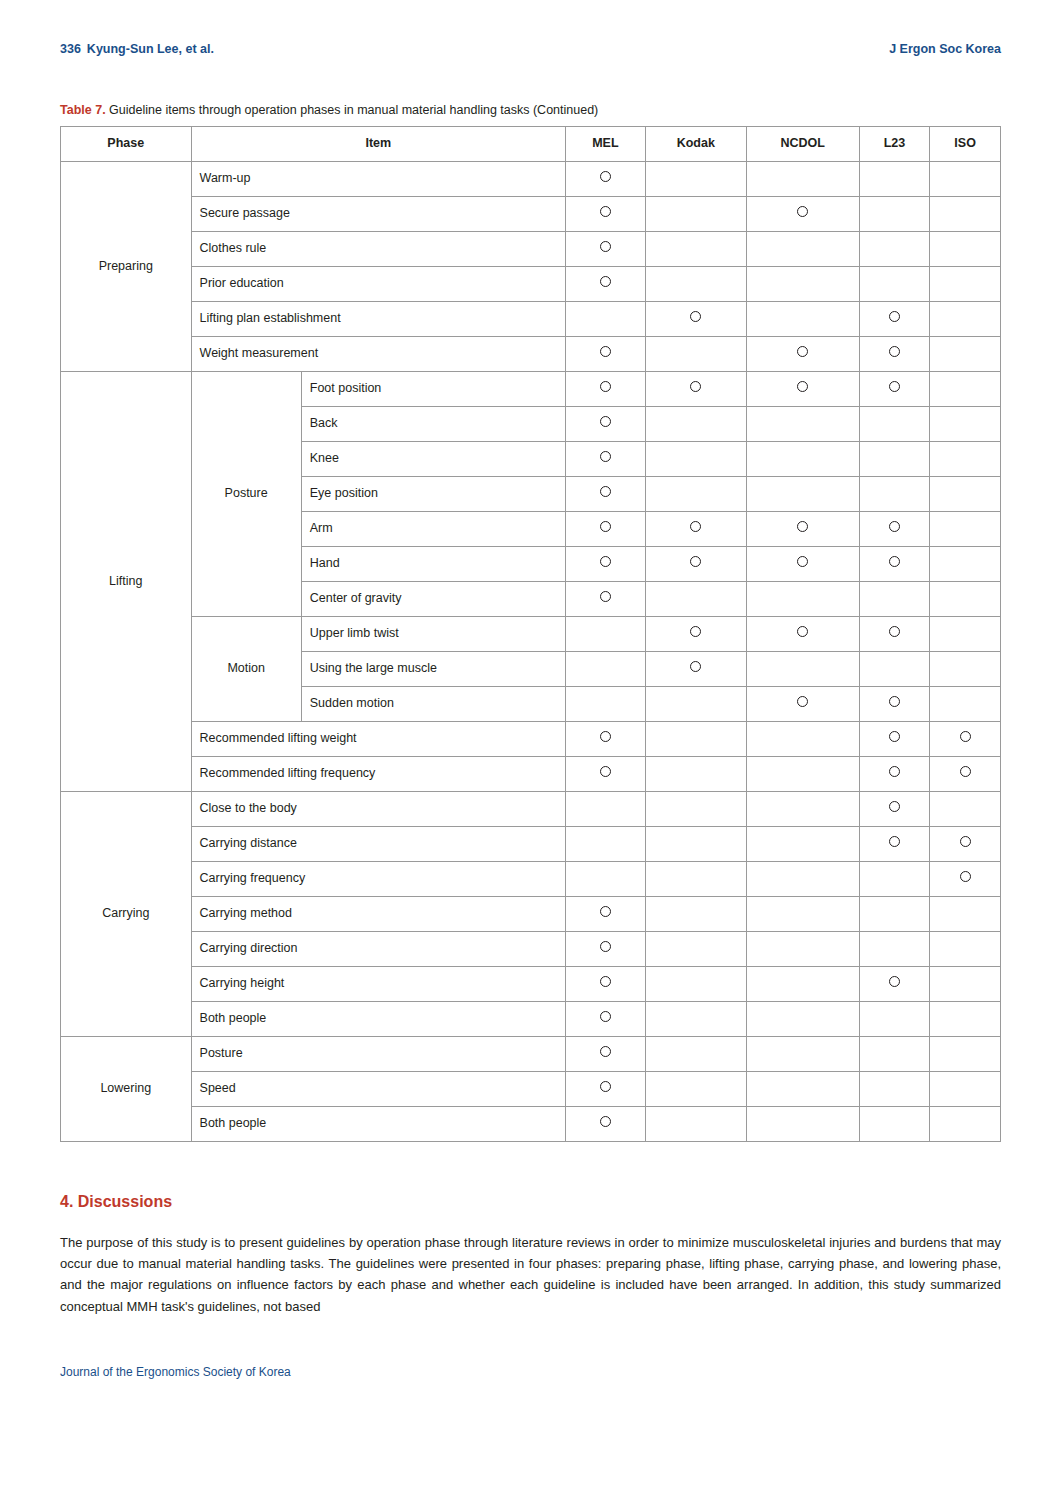336 Kyung-Sun Lee, et al.
J Ergon Soc Korea
Table 7. Guideline items through operation phases in manual material handling tasks (Continued)
| Phase | Item | MEL | Kodak | NCDOL | L23 | ISO |
| --- | --- | --- | --- | --- | --- | --- |
| Preparing | Warm-up | | | | | |
| Secure passage | | | | | |
| Clothes rule | | | | | |
| Prior education | | | | | |
| Lifting plan establishment | | | | | |
| Weight measurement | | | | | |
| Lifting | Posture | Foot position | | | | | |
| Back | | | | | |
| Knee | | | | | |
| Eye position | | | | | |
| Arm | | | | | |
| Hand | | | | | |
| Center of gravity | | | | | |
| Motion | Upper limb twist | | | | | |
| Using the large muscle | | | | | |
| Sudden motion | | | | | |
| Recommended lifting weight | | | | | |
| Recommended lifting frequency | | | | | |
| Carrying | Close to the body | | | | | |
| Carrying distance | | | | | |
| Carrying frequency | | | | | |
| Carrying method | | | | | |
| Carrying direction | | | | | |
| Carrying height | | | | | |
| Both people | | | | | |
| Lowering | Posture | | | | | |
| Speed | | | | | |
| Both people | | | | | |
4. Discussions
The purpose of this study is to present guidelines by operation phase through literature reviews in order to minimize musculoskeletal injuries and burdens that may occur due to manual material handling tasks. The guidelines were presented in four phases: preparing phase, lifting phase, carrying phase, and lowering phase, and the major regulations on influence factors by each phase and whether each guideline is included have been arranged. In addition, this study summarized conceptual MMH task's guidelines, not based
Journal of the Ergonomics Society of Korea